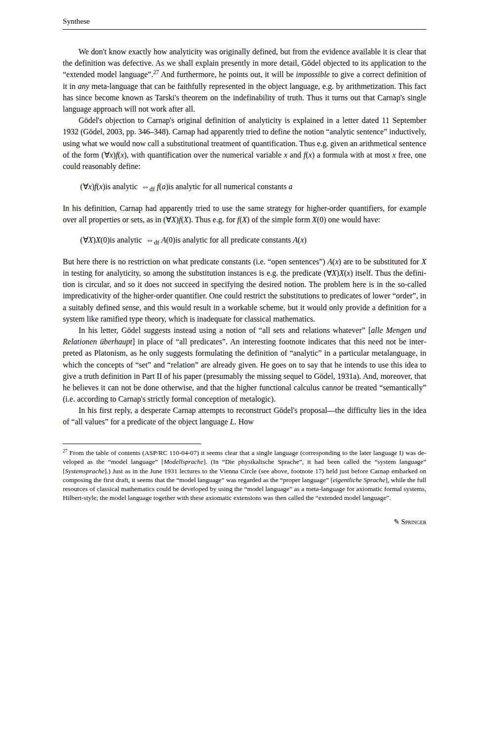Synthese
We don't know exactly how analyticity was originally defined, but from the evidence available it is clear that the definition was defective. As we shall explain presently in more detail, Gödel objected to its application to the “extended model language”.27 And furthermore, he points out, it will be impossible to give a correct definition of it in any meta-language that can be faithfully represented in the object language, e.g. by arithmetization. This fact has since become known as Tarski's theorem on the indefinability of truth. Thus it turns out that Carnap's single language approach will not work after all.
Gödel's objection to Carnap's original definition of analyticity is explained in a letter dated 11 September 1932 (Gödel, 2003, pp. 346–348). Carnap had apparently tried to define the notion “analytic sentence” inductively, using what we would now call a substitutional treatment of quantification. Thus e.g. given an arithmetical sentence of the form (∀x)f(x), with quantification over the numerical variable x and f(x) a formula with at most x free, one could reasonably define:
(∀x)f(x)is analytic ⇔df f(a)is analytic for all numerical constants a
In his definition, Carnap had apparently tried to use the same strategy for higher-order quantifiers, for example over all properties or sets, as in (∀X)f(X). Thus e.g. for f(X) of the simple form X(0) one would have:
(∀X)X(0)is analytic ⇔df A(0)is analytic for all predicate constants A(x)
But here there is no restriction on what predicate constants (i.e. “open sentences”) A(x) are to be substituted for X in testing for analyticity, so among the substitution instances is e.g. the predicate (∀X)X(x) itself. Thus the definition is circular, and so it does not succeed in specifying the desired notion. The problem here is in the so-called impredicativity of the higher-order quantifier. One could restrict the substitutions to predicates of lower “order”, in a suitably defined sense, and this would result in a workable scheme, but it would only provide a definition for a system like ramified type theory, which is inadequate for classical mathematics.
In his letter, Gödel suggests instead using a notion of “all sets and relations whatever” [alle Mengen und Relationen überhaupt] in place of “all predicates”. An interesting footnote indicates that this need not be interpreted as Platonism, as he only suggests formulating the definition of “analytic” in a particular metalanguage, in which the concepts of “set” and “relation” are already given. He goes on to say that he intends to use this idea to give a truth definition in Part II of his paper (presumably the missing sequel to Gödel, 1931a). And, moreover, that he believes it can not be done otherwise, and that the higher functional calculus cannot be treated “semantically” (i.e. according to Carnap's strictly formal conception of metalogic).
In his first reply, a desperate Carnap attempts to reconstruct Gödel's proposal—the difficulty lies in the idea of “all values” for a predicate of the object language L. How
27 From the table of contents (ASP/RC 110-04-07) it seems clear that a single language (corresponding to the later language I) was developed as the “model language” [Modellsprache]. (In “Die physikalische Sprache”, it had been called the “system language” [Systemsprache].) Just as in the June 1931 lectures to the Vienna Circle (see above, footnote 17) held just before Carnap embarked on composing the first draft, it seems that the “model language” was regarded as the “proper language” [eigentliche Sprache], while the full resources of classical mathematics could be developed by using the “model language” as a meta-language for axiomatic formal systems, Hilbert-style; the model language together with these axiomatic extensions was then called the “extended model language”.
✎ Springer